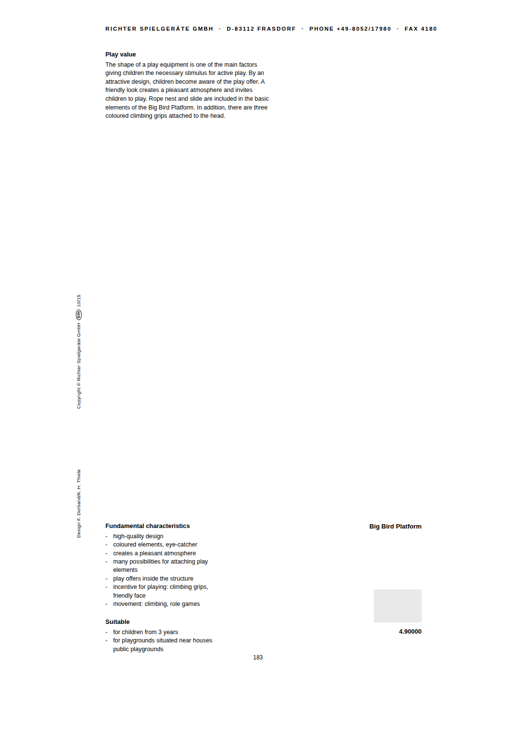RICHTER SPIELGERÄTE GMBH · D-83112 FRASDORF · PHONE +49-8052/17980 · FAX 4180
Copyright © Richter Spielgeräte GmbH DIN 10/15
Design F. Dorband/K. H. Thiele
Play value
The shape of a play equipment is one of the main factors giving children the necessary stimulus for active play. By an attractive design, children become aware of the play offer. A friendly look creates a pleasant atmosphere and invites children to play. Rope nest and slide are included in the basic elements of the Big Bird Platform. In addition, there are three coloured climbing grips attached to the head.
Fundamental characteristics
high-quality design
coloured elements, eye-catcher
creates a pleasant atmosphere
many possibilities for attaching play
elements
play offers inside the structure
incentive for playing: climbing grips,
friendly face
movement: climbing, role games
Suitable
for children from 3 years
for playgrounds situated near houses
public playgrounds
Big Bird Platform
4.90000
183